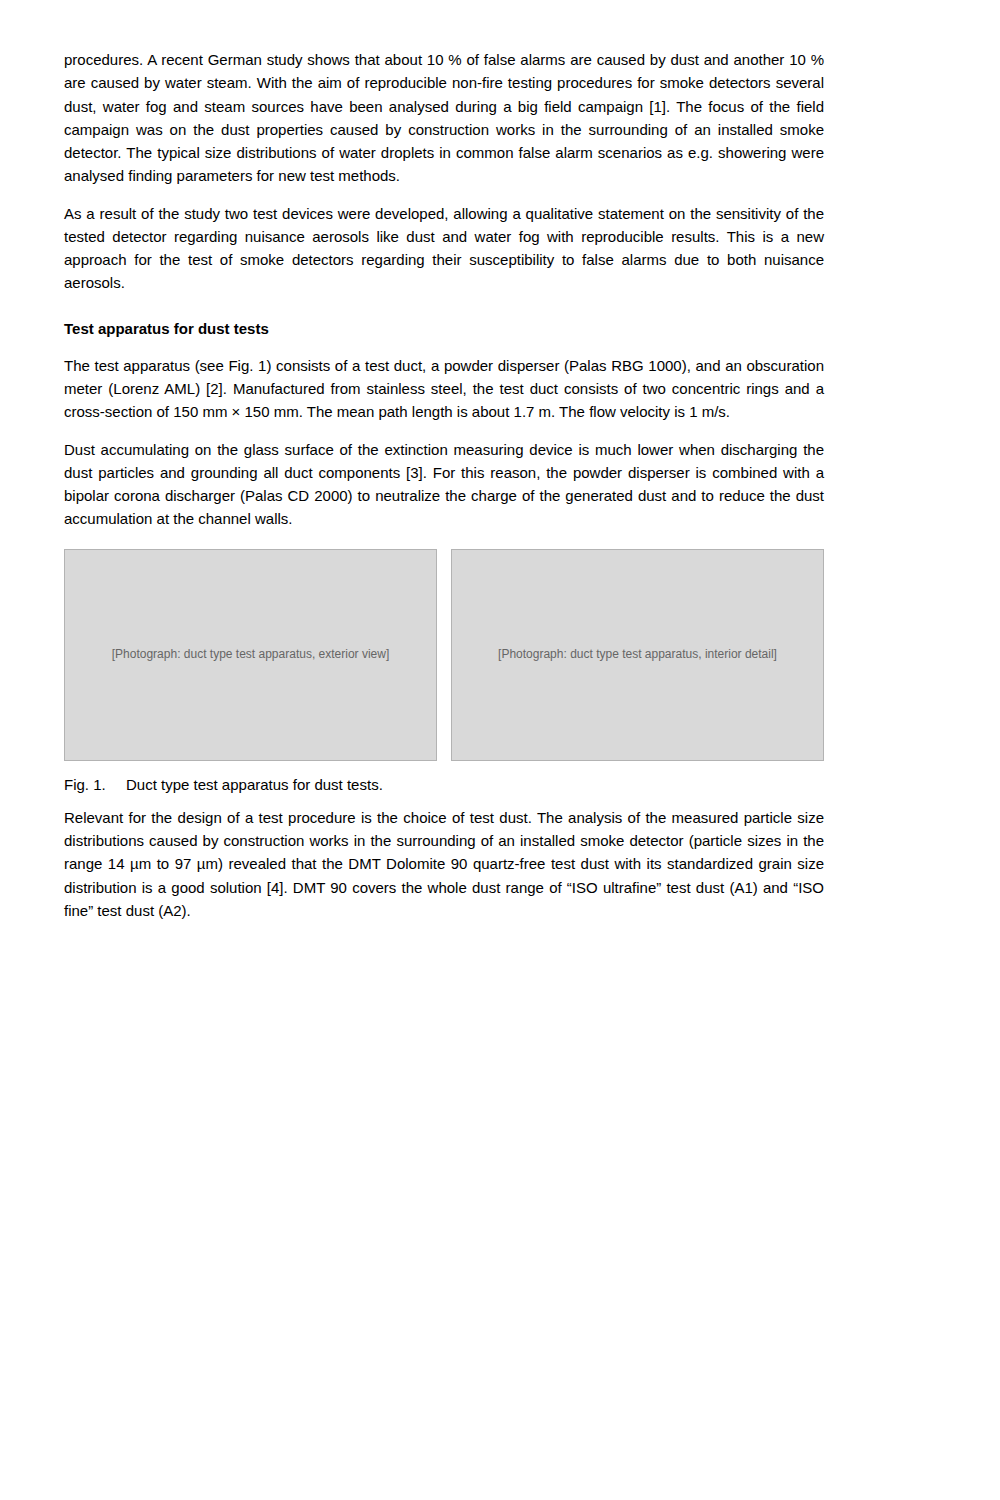procedures. A recent German study shows that about 10 % of false alarms are caused by dust and another 10 % are caused by water steam. With the aim of reproducible non-fire testing procedures for smoke detectors several dust, water fog and steam sources have been analysed during a big field campaign [1]. The focus of the field campaign was on the dust properties caused by construction works in the surrounding of an installed smoke detector. The typical size distributions of water droplets in common false alarm scenarios as e.g. showering were analysed finding parameters for new test methods.
As a result of the study two test devices were developed, allowing a qualitative statement on the sensitivity of the tested detector regarding nuisance aerosols like dust and water fog with reproducible results. This is a new approach for the test of smoke detectors regarding their susceptibility to false alarms due to both nuisance aerosols.
Test apparatus for dust tests
The test apparatus (see Fig. 1) consists of a test duct, a powder disperser (Palas RBG 1000), and an obscuration meter (Lorenz AML) [2]. Manufactured from stainless steel, the test duct consists of two concentric rings and a cross-section of 150 mm × 150 mm. The mean path length is about 1.7 m. The flow velocity is 1 m/s.
Dust accumulating on the glass surface of the extinction measuring device is much lower when discharging the dust particles and grounding all duct components [3]. For this reason, the powder disperser is combined with a bipolar corona discharger (Palas CD 2000) to neutralize the charge of the generated dust and to reduce the dust accumulation at the channel walls.
[Photograph: duct type test apparatus, exterior view]
[Photograph: duct type test apparatus, interior detail]
Fig. 1. Duct type test apparatus for dust tests.
Relevant for the design of a test procedure is the choice of test dust. The analysis of the measured particle size distributions caused by construction works in the surrounding of an installed smoke detector (particle sizes in the range 14 µm to 97 µm) revealed that the DMT Dolomite 90 quartz-free test dust with its standardized grain size distribution is a good solution [4]. DMT 90 covers the whole dust range of “ISO ultrafine” test dust (A1) and “ISO fine” test dust (A2).